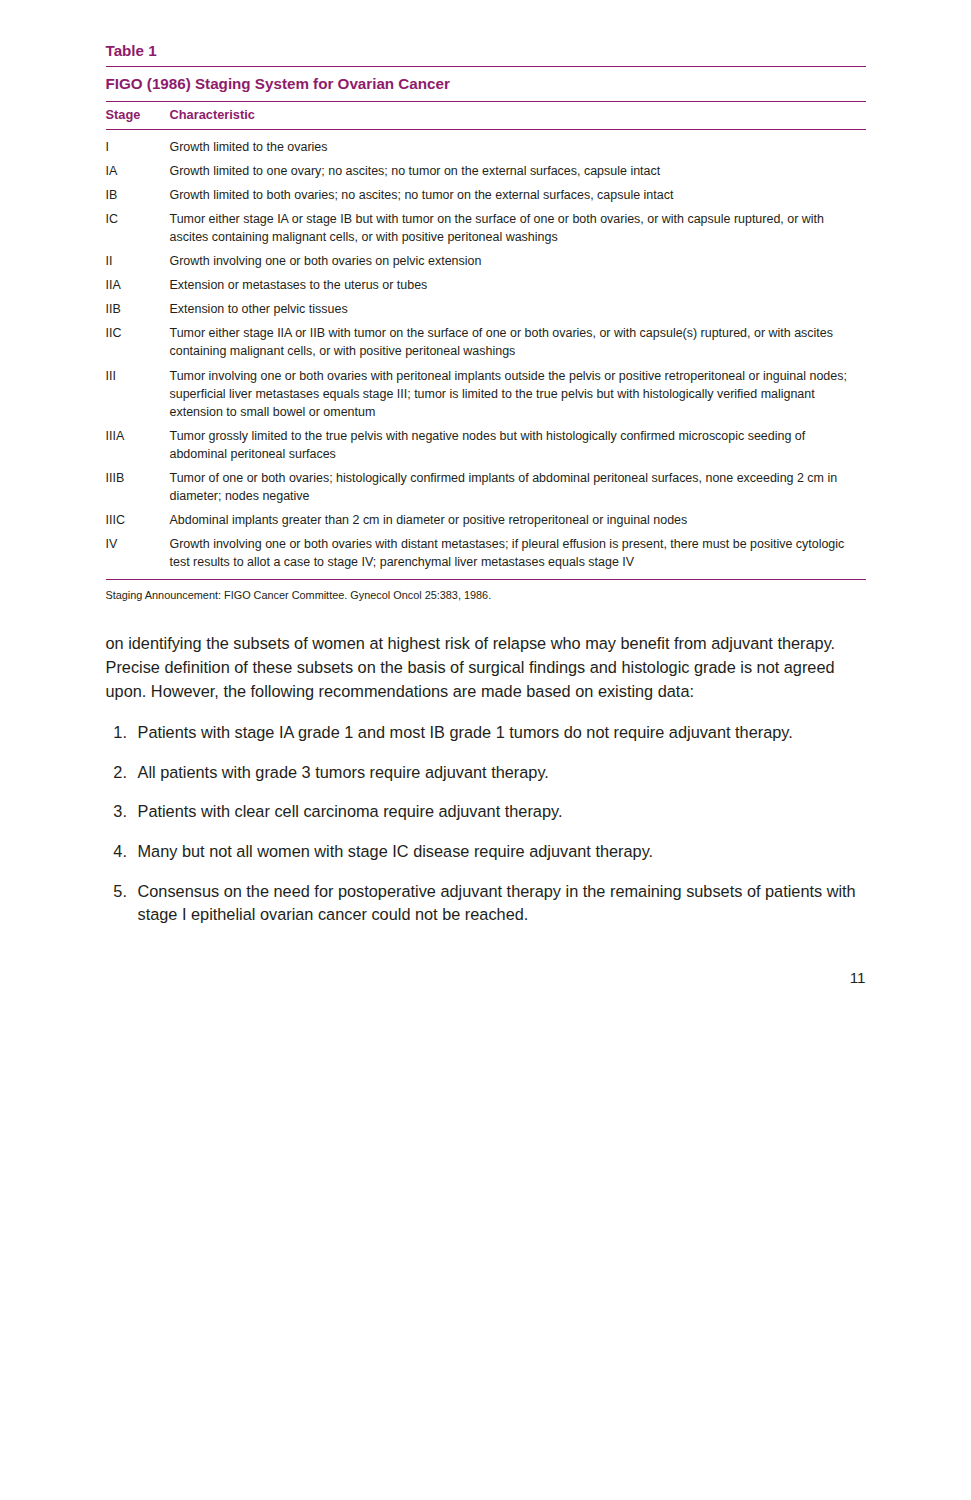Table 1
FIGO (1986) Staging System for Ovarian Cancer
| Stage | Characteristic |
| --- | --- |
| I | Growth limited to the ovaries |
| IA | Growth limited to one ovary; no ascites; no tumor on the external surfaces, capsule intact |
| IB | Growth limited to both ovaries; no ascites; no tumor on the external surfaces, capsule intact |
| IC | Tumor either stage IA or stage IB but with tumor on the surface of one or both ovaries, or with capsule ruptured, or with ascites containing malignant cells, or with positive peritoneal washings |
| II | Growth involving one or both ovaries on pelvic extension |
| IIA | Extension or metastases to the uterus or tubes |
| IIB | Extension to other pelvic tissues |
| IIC | Tumor either stage IIA or IIB with tumor on the surface of one or both ovaries, or with capsule(s) ruptured, or with ascites containing malignant cells, or with positive peritoneal washings |
| III | Tumor involving one or both ovaries with peritoneal implants outside the pelvis or positive retroperitoneal or inguinal nodes; superficial liver metastases equals stage III; tumor is limited to the true pelvis but with histologically verified malignant extension to small bowel or omentum |
| IIIA | Tumor grossly limited to the true pelvis with negative nodes but with histologically confirmed microscopic seeding of abdominal peritoneal surfaces |
| IIIB | Tumor of one or both ovaries; histologically confirmed implants of abdominal peritoneal surfaces, none exceeding 2 cm in diameter; nodes negative |
| IIIC | Abdominal implants greater than 2 cm in diameter or positive retroperitoneal or inguinal nodes |
| IV | Growth involving one or both ovaries with distant metastases; if pleural effusion is present, there must be positive cytologic test results to allot a case to stage IV; parenchymal liver metastases equals stage IV |
Staging Announcement: FIGO Cancer Committee. Gynecol Oncol 25:383, 1986.
on identifying the subsets of women at highest risk of relapse who may benefit from adjuvant therapy. Precise definition of these subsets on the basis of surgical findings and histologic grade is not agreed upon. However, the following recommendations are made based on existing data:
Patients with stage IA grade 1 and most IB grade 1 tumors do not require adjuvant therapy.
All patients with grade 3 tumors require adjuvant therapy.
Patients with clear cell carcinoma require adjuvant therapy.
Many but not all women with stage IC disease require adjuvant therapy.
Consensus on the need for postoperative adjuvant therapy in the remaining subsets of patients with stage I epithelial ovarian cancer could not be reached.
11